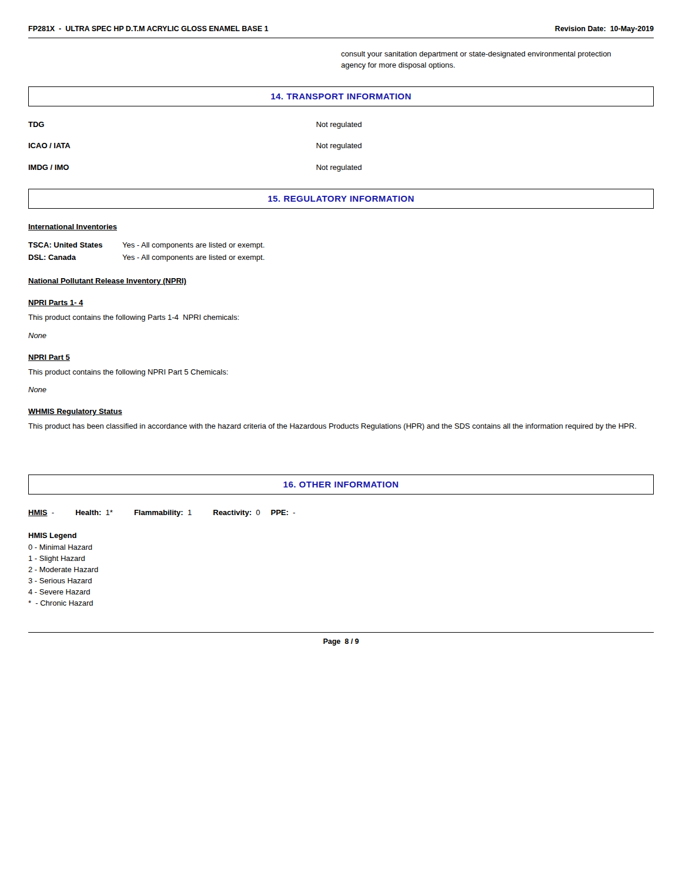FP281X - ULTRA SPEC HP D.T.M ACRYLIC GLOSS ENAMEL BASE 1
Revision Date: 10-May-2019
consult your sanitation department or state-designated environmental protection agency for more disposal options.
14. TRANSPORT INFORMATION
TDG
Not regulated
ICAO / IATA
Not regulated
IMDG / IMO
Not regulated
15. REGULATORY INFORMATION
International Inventories
TSCA: United States
Yes - All components are listed or exempt.
DSL: Canada
Yes - All components are listed or exempt.
National Pollutant Release Inventory (NPRI)
NPRI Parts 1- 4
This product contains the following Parts 1-4 NPRI chemicals:
None
NPRI Part 5
This product contains the following NPRI Part 5 Chemicals:
None
WHMIS Regulatory Status
This product has been classified in accordance with the hazard criteria of the Hazardous Products Regulations (HPR) and the SDS contains all the information required by the HPR.
16. OTHER INFORMATION
HMIS - Health: 1* Flammability: 1 Reactivity: 0 PPE: -
HMIS Legend
0 - Minimal Hazard
1 - Slight Hazard
2 - Moderate Hazard
3 - Serious Hazard
4 - Severe Hazard
* - Chronic Hazard
Page 8 / 9